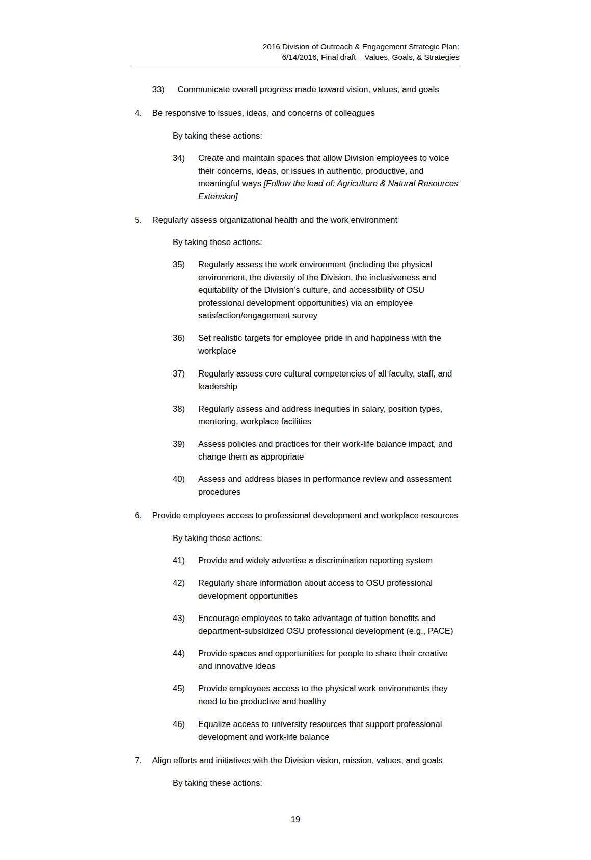2016 Division of Outreach & Engagement Strategic Plan:
6/14/2016, Final draft – Values, Goals, & Strategies
33) Communicate overall progress made toward vision, values, and goals
4. Be responsive to issues, ideas, and concerns of colleagues
By taking these actions:
34) Create and maintain spaces that allow Division employees to voice their concerns, ideas, or issues in authentic, productive, and meaningful ways [Follow the lead of: Agriculture & Natural Resources Extension]
5. Regularly assess organizational health and the work environment
By taking these actions:
35) Regularly assess the work environment (including the physical environment, the diversity of the Division, the inclusiveness and equitability of the Division’s culture, and accessibility of OSU professional development opportunities) via an employee satisfaction/engagement survey
36) Set realistic targets for employee pride in and happiness with the workplace
37) Regularly assess core cultural competencies of all faculty, staff, and leadership
38) Regularly assess and address inequities in salary, position types, mentoring, workplace facilities
39) Assess policies and practices for their work-life balance impact, and change them as appropriate
40) Assess and address biases in performance review and assessment procedures
6. Provide employees access to professional development and workplace resources
By taking these actions:
41) Provide and widely advertise a discrimination reporting system
42) Regularly share information about access to OSU professional development opportunities
43) Encourage employees to take advantage of tuition benefits and department-subsidized OSU professional development (e.g., PACE)
44) Provide spaces and opportunities for people to share their creative and innovative ideas
45) Provide employees access to the physical work environments they need to be productive and healthy
46) Equalize access to university resources that support professional development and work-life balance
7. Align efforts and initiatives with the Division vision, mission, values, and goals
By taking these actions:
19